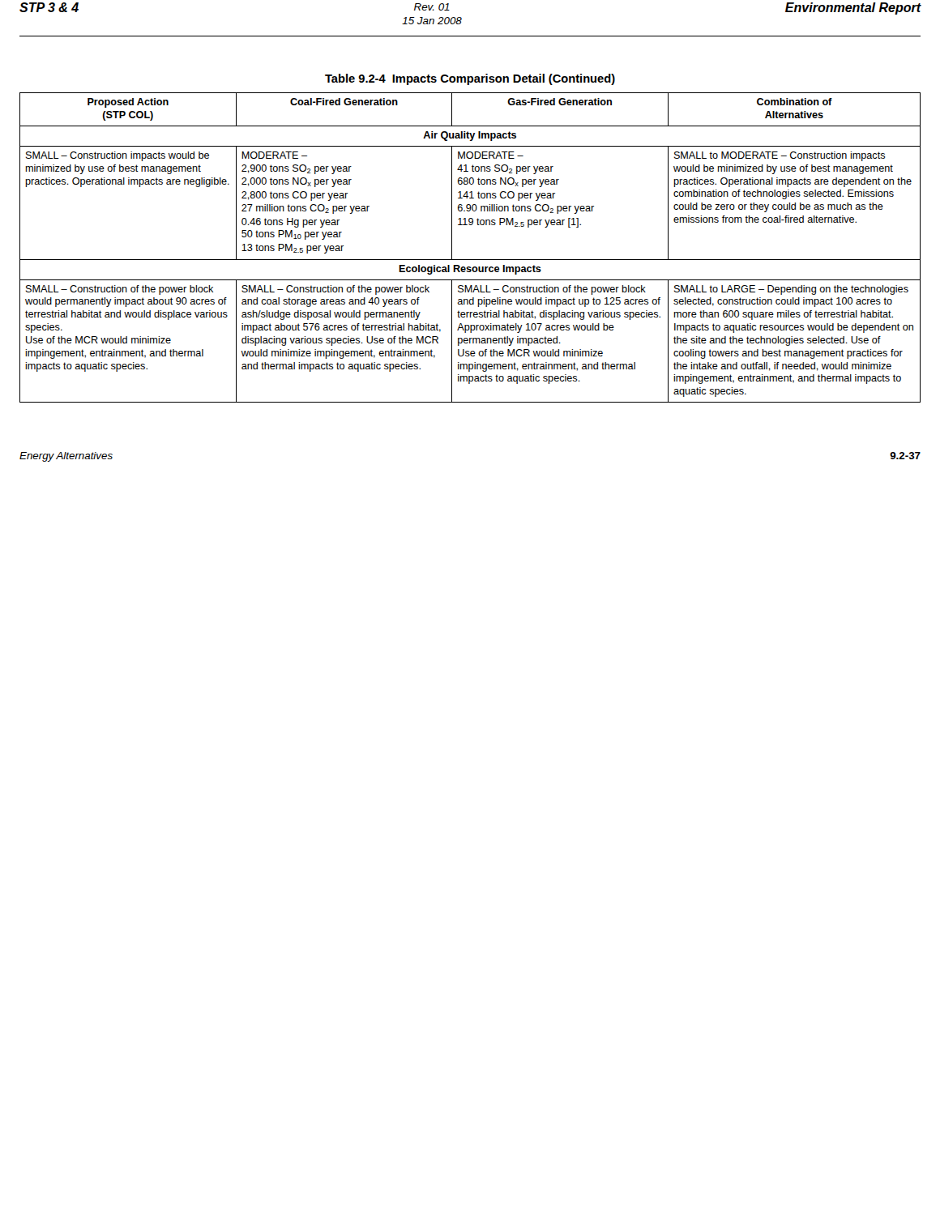STP 3 & 4
Rev. 01
15 Jan 2008
Environmental Report
Table 9.2-4 Impacts Comparison Detail (Continued)
| Proposed Action (STP COL) | Coal-Fired Generation | Gas-Fired Generation | Combination of Alternatives |
| --- | --- | --- | --- |
| Air Quality Impacts |
| SMALL – Construction impacts would be minimized by use of best management practices. Operational impacts are negligible. | MODERATE – 2,900 tons SO 2 per year 2,000 tons NO x per year 2,800 tons CO per year 27 million tons CO 2 per year 0.46 tons Hg per year 50 tons PM 10 per year 13 tons PM 2.5 per year | MODERATE – 41 tons SO 2 per year 680 tons NO x per year 141 tons CO per year 6.90 million tons CO 2 per year 119 tons PM 2.5 per year [1]. | SMALL to MODERATE – Construction impacts would be minimized by use of best management practices. Operational impacts are dependent on the combination of technologies selected. Emissions could be zero or they could be as much as the emissions from the coal-fired alternative. |
| Ecological Resource Impacts |
| SMALL – Construction of the power block would permanently impact about 90 acres of terrestrial habitat and would displace various species. Use of the MCR would minimize impingement, entrainment, and thermal impacts to aquatic species. | SMALL – Construction of the power block and coal storage areas and 40 years of ash/sludge disposal would permanently impact about 576 acres of terrestrial habitat, displacing various species. Use of the MCR would minimize impingement, entrainment, and thermal impacts to aquatic species. | SMALL – Construction of the power block and pipeline would impact up to 125 acres of terrestrial habitat, displacing various species. Approximately 107 acres would be permanently impacted. Use of the MCR would minimize impingement, entrainment, and thermal impacts to aquatic species. | SMALL to LARGE – Depending on the technologies selected, construction could impact 100 acres to more than 600 square miles of terrestrial habitat. Impacts to aquatic resources would be dependent on the site and the technologies selected. Use of cooling towers and best management practices for the intake and outfall, if needed, would minimize impingement, entrainment, and thermal impacts to aquatic species. |
Energy Alternatives
9.2-37